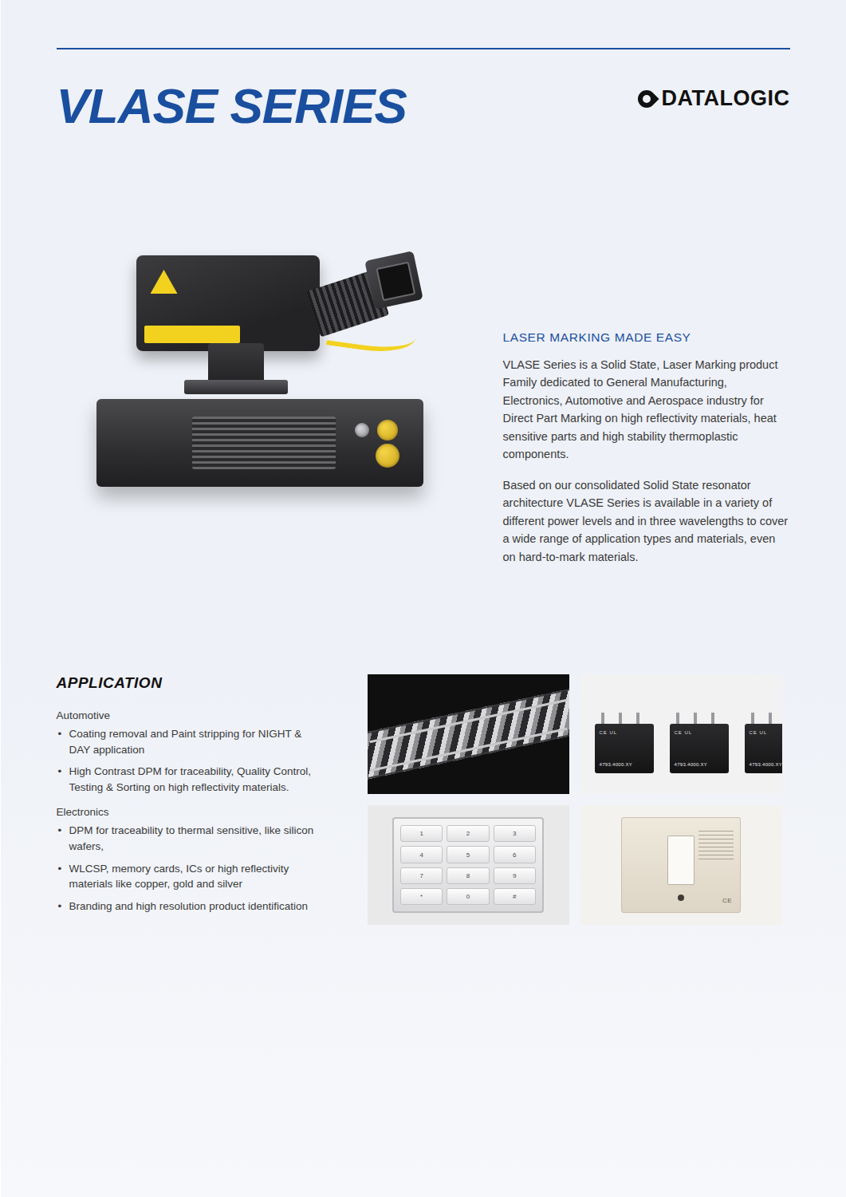VLASE Series
DATALOGIC
Laser marking made easy
VLASE Series is a Solid State, Laser Marking product Family dedicated to General Manufacturing, Electronics, Automotive and Aerospace industry for Direct Part Marking on high reflectivity materials, heat sensitive parts and high stability thermoplastic components.
Based on our consolidated Solid State resonator architecture VLASE Series is available in a variety of different power levels and in three wavelengths to cover a wide range of application types and materials, even on hard-to-mark materials.
Application
Automotive
Coating removal and Paint stripping for NIGHT & DAY application
High Contrast DPM for traceability, Quality Control, Testing & Sorting on high reflectivity materials.
Electronics
DPM for traceability to thermal sensitive, like silicon wafers,
WLCSP, memory cards, ICs or high reflectivity materials like copper, gold and silver
Branding and high resolution product identification
CE UL 4793.4000.XY
CE UL 4793.4000.XY
CE UL 4793.4000.XY
1 2 3 4 5 6 7 8 9 * 0 #
CE